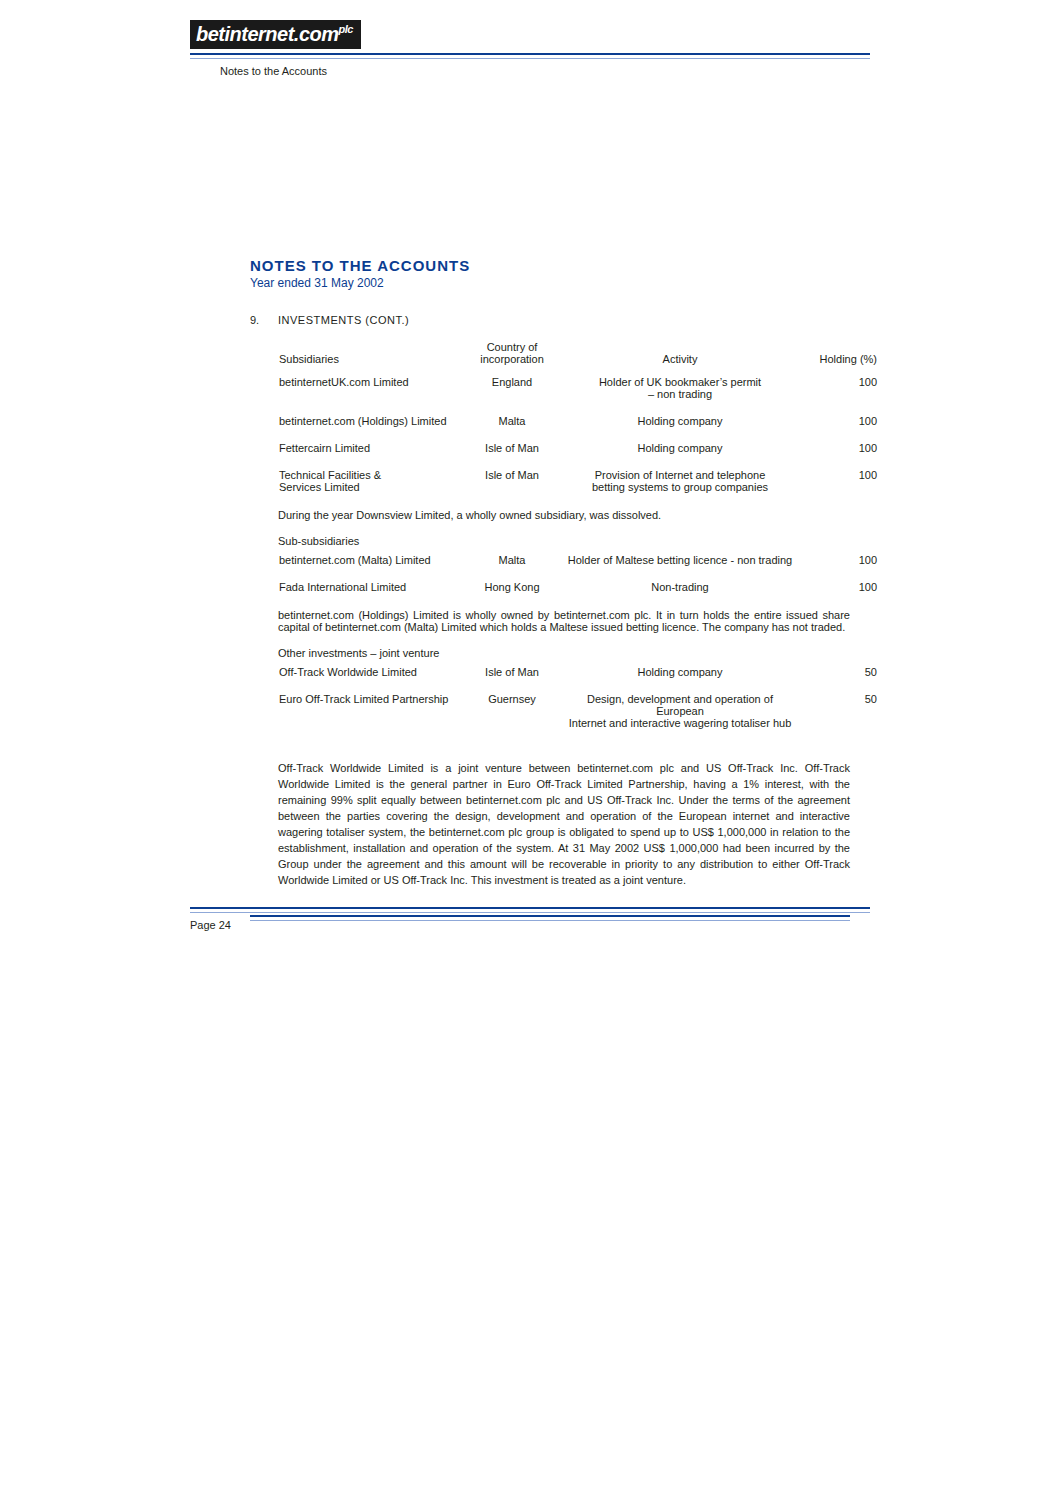bet internet.com plc
Notes to the Accounts
NOTES TO THE ACCOUNTS
Year ended 31 May 2002
9. INVESTMENTS (CONT.)
| Subsidiaries | Country of incorporation | Activity | Holding (%) |
| --- | --- | --- | --- |
| betinternetUK.com Limited | England | Holder of UK bookmaker’s permit – non trading | 100 |
| betinternet.com (Holdings) Limited | Malta | Holding company | 100 |
| Fettercairn Limited | Isle of Man | Holding company | 100 |
| Technical Facilities & Services Limited | Isle of Man | Provision of Internet and telephone betting systems to group companies | 100 |
During the year Downsview Limited, a wholly owned subsidiary, was dissolved.
Sub-subsidiaries
| betinternet.com (Malta) Limited | Malta | Holder of Maltese betting licence - non trading | 100 |
| Fada International Limited | Hong Kong | Non-trading | 100 |
betinternet.com (Holdings) Limited is wholly owned by betinternet.com plc. It in turn holds the entire issued share capital of betinternet.com (Malta) Limited which holds a Maltese issued betting licence. The company has not traded.
Other investments – joint venture
| Off-Track Worldwide Limited | Isle of Man | Holding company | 50 |
| Euro Off-Track Limited Partnership | Guernsey | Design, development and operation of European Internet and interactive wagering totaliser hub | 50 |
Off-Track Worldwide Limited is a joint venture between betinternet.com plc and US Off-Track Inc. Off-Track Worldwide Limited is the general partner in Euro Off-Track Limited Partnership, having a 1% interest, with the remaining 99% split equally between betinternet.com plc and US Off-Track Inc. Under the terms of the agreement between the parties covering the design, development and operation of the European internet and interactive wagering totaliser system, the betinternet.com plc group is obligated to spend up to US$ 1,000,000 in relation to the establishment, installation and operation of the system. At 31 May 2002 US$ 1,000,000 had been incurred by the Group under the agreement and this amount will be recoverable in priority to any distribution to either Off-Track Worldwide Limited or US Off-Track Inc. This investment is treated as a joint venture.
Page 24